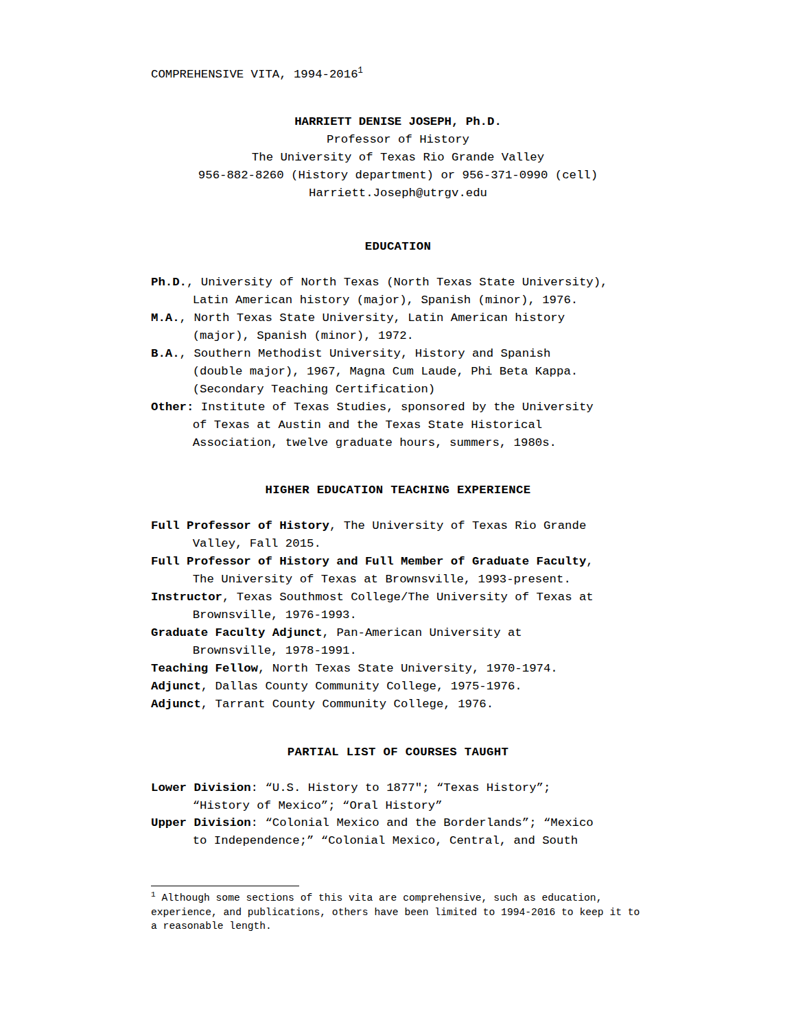COMPREHENSIVE VITA, 1994-20161
HARRIETT DENISE JOSEPH, Ph.D.
Professor of History
The University of Texas Rio Grande Valley
956-882-8260 (History department) or 956-371-0990 (cell)
Harriett.Joseph@utrgv.edu
EDUCATION
Ph.D., University of North Texas (North Texas State University),
Latin American history (major), Spanish (minor), 1976.
M.A., North Texas State University, Latin American history
(major), Spanish (minor), 1972.
B.A., Southern Methodist University, History and Spanish
(double major), 1967, Magna Cum Laude, Phi Beta Kappa.
(Secondary Teaching Certification)
Other: Institute of Texas Studies, sponsored by the University
of Texas at Austin and the Texas State Historical
Association, twelve graduate hours, summers, 1980s.
HIGHER EDUCATION TEACHING EXPERIENCE
Full Professor of History, The University of Texas Rio Grande
Valley, Fall 2015.
Full Professor of History and Full Member of Graduate Faculty,
The University of Texas at Brownsville, 1993-present.
Instructor, Texas Southmost College/The University of Texas at
Brownsville, 1976-1993.
Graduate Faculty Adjunct, Pan-American University at
Brownsville, 1978-1991.
Teaching Fellow, North Texas State University, 1970-1974.
Adjunct, Dallas County Community College, 1975-1976.
Adjunct, Tarrant County Community College, 1976.
PARTIAL LIST OF COURSES TAUGHT
Lower Division: “U.S. History to 1877"; “Texas History”;
“History of Mexico”; “Oral History”
Upper Division: “Colonial Mexico and the Borderlands”; “Mexico
to Independence;” “Colonial Mexico, Central, and South
1 Although some sections of this vita are comprehensive, such as education, experience, and publications, others have been limited to 1994-2016 to keep it to a reasonable length.